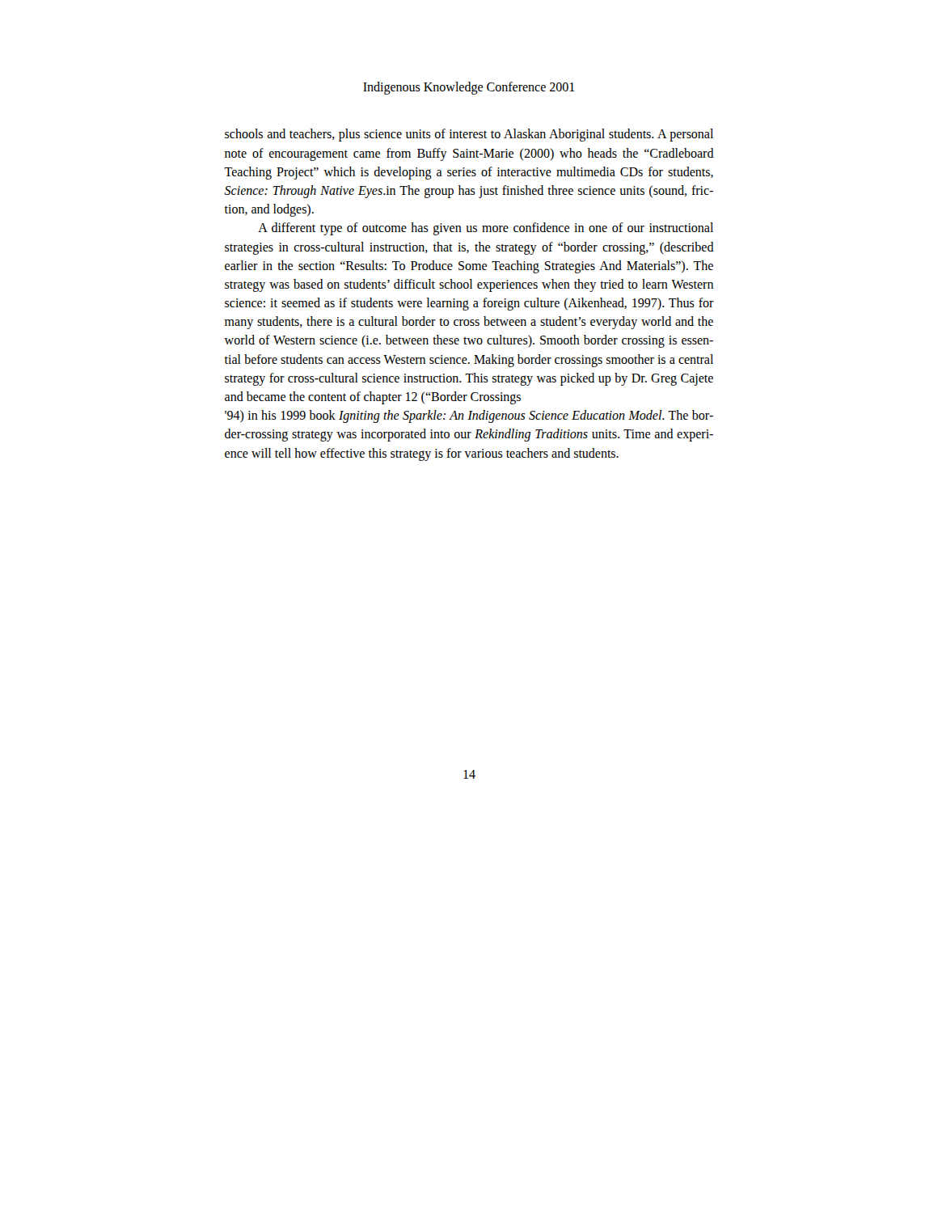Indigenous Knowledge Conference 2001
schools and teachers, plus science units of interest to Alaskan Aboriginal students. A personal note of encouragement came from Buffy Saint-Marie (2000) who heads the “Cradleboard Teaching Project” which is developing a series of interactive multimedia CDs for students, Science: Through Native Eyes.in The group has just finished three science units (sound, friction, and lodges).
A different type of outcome has given us more confidence in one of our instructional strategies in cross-cultural instruction, that is, the strategy of “border crossing,” (described earlier in the section “Results: To Produce Some Teaching Strategies And Materials”). The strategy was based on students’ difficult school experiences when they tried to learn Western science: it seemed as if students were learning a foreign culture (Aikenhead, 1997). Thus for many students, there is a cultural border to cross between a student’s everyday world and the world of Western science (i.e. between these two cultures). Smooth border crossing is essential before students can access Western science. Making border crossings smoother is a central strategy for cross-cultural science instruction. This strategy was picked up by Dr. Greg Cajete and became the content of chapter 12 (“Border Crossings
'94) in his 1999 book Igniting the Sparkle: An Indigenous Science Education Model. The border-crossing strategy was incorporated into our Rekindling Traditions units. Time and experience will tell how effective this strategy is for various teachers and students.
14